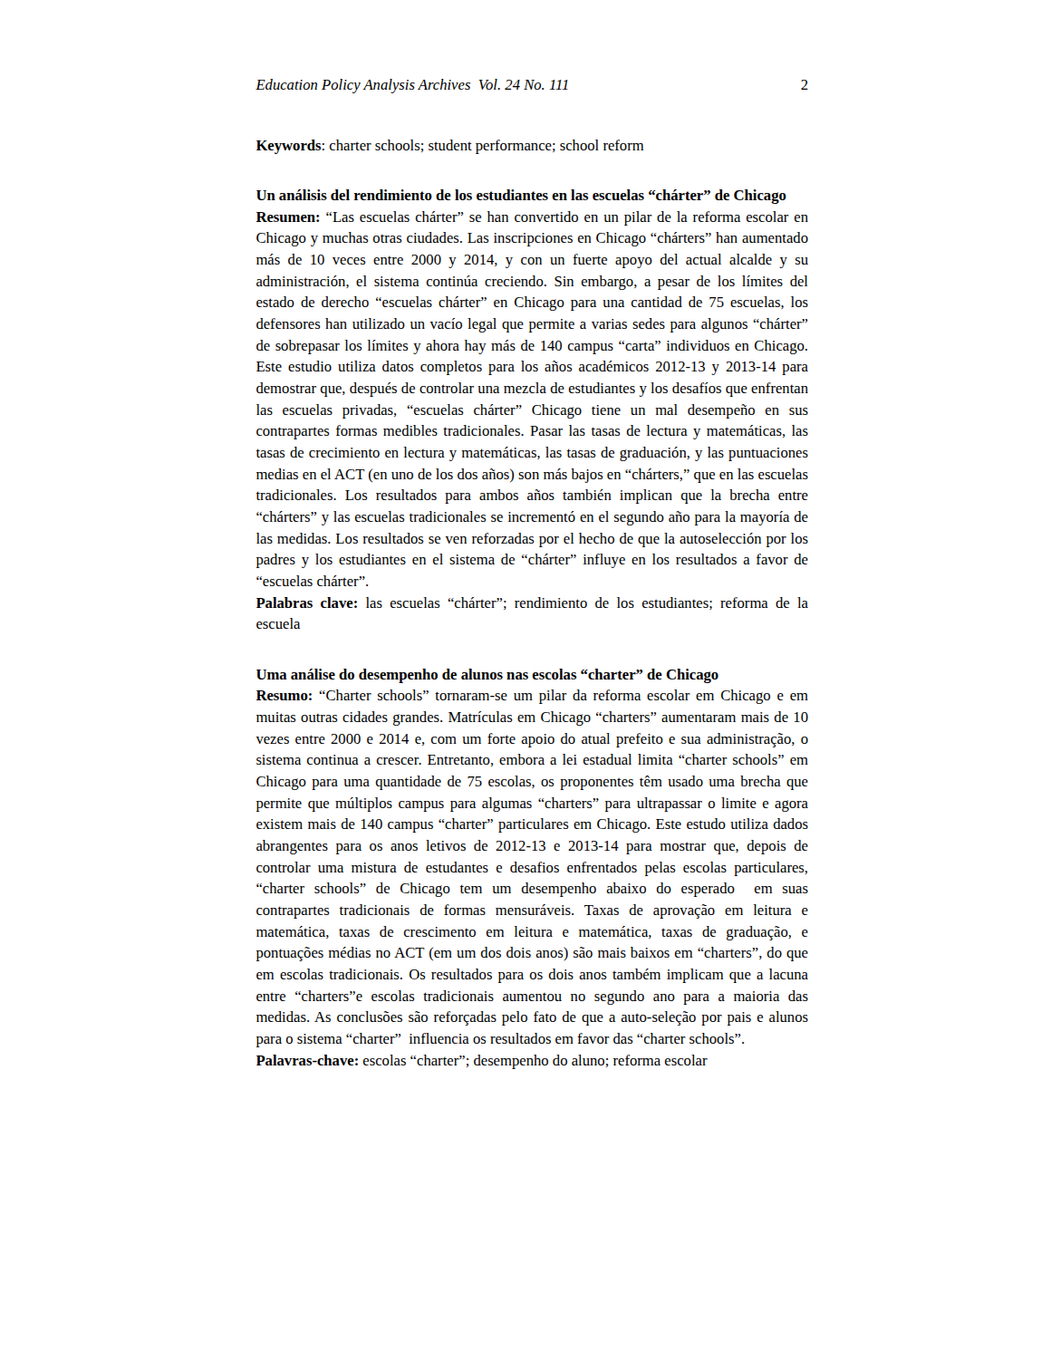Education Policy Analysis Archives Vol. 24 No. 111 2
Keywords: charter schools; student performance; school reform
Un análisis del rendimiento de los estudiantes en las escuelas “chárter” de Chicago
Resumen: “Las escuelas chárter” se han convertido en un pilar de la reforma escolar en Chicago y muchas otras ciudades. Las inscripciones en Chicago “chárters” han aumentado más de 10 veces entre 2000 y 2014, y con un fuerte apoyo del actual alcalde y su administración, el sistema continúa creciendo. Sin embargo, a pesar de los límites del estado de derecho “escuelas chárter” en Chicago para una cantidad de 75 escuelas, los defensores han utilizado un vacío legal que permite a varias sedes para algunos “chárter” de sobrepasar los límites y ahora hay más de 140 campus “carta” individuos en Chicago. Este estudio utiliza datos completos para los años académicos 2012-13 y 2013-14 para demostrar que, después de controlar una mezcla de estudiantes y los desafíos que enfrentan las escuelas privadas, “escuelas chárter” Chicago tiene un mal desempeño en sus contrapartes formas medibles tradicionales. Pasar las tasas de lectura y matemáticas, las tasas de crecimiento en lectura y matemáticas, las tasas de graduación, y las puntuaciones medias en el ACT (en uno de los dos años) son más bajos en “chárters,” que en las escuelas tradicionales. Los resultados para ambos años también implican que la brecha entre “chárters” y las escuelas tradicionales se incrementó en el segundo año para la mayoría de las medidas. Los resultados se ven reforzadas por el hecho de que la autoselección por los padres y los estudiantes en el sistema de “chárter” influye en los resultados a favor de “escuelas chárter”.
Palabras clave: las escuelas “chárter”; rendimiento de los estudiantes; reforma de la escuela
Uma análise do desempenho de alunos nas escolas “charter” de Chicago
Resumo: “Charter schools” tornaram-se um pilar da reforma escolar em Chicago e em muitas outras cidades grandes. Matrículas em Chicago “charters” aumentaram mais de 10 vezes entre 2000 e 2014 e, com um forte apoio do atual prefeito e sua administração, o sistema continua a crescer. Entretanto, embora a lei estadual limita “charter schools” em Chicago para uma quantidade de 75 escolas, os proponentes têm usado uma brecha que permite que múltiplos campus para algumas “charters” para ultrapassar o limite e agora existem mais de 140 campus “charter” particulares em Chicago. Este estudo utiliza dados abrangentes para os anos letivos de 2012-13 e 2013-14 para mostrar que, depois de controlar uma mistura de estudantes e desafios enfrentados pelas escolas particulares, “charter schools” de Chicago tem um desempenho abaixo do esperado em suas contrapartes tradicionais de formas mensuráveis. Taxas de aprovação em leitura e matemática, taxas de crescimento em leitura e matemática, taxas de graduação, e pontuações médias no ACT (em um dos dois anos) são mais baixos em “charters”, do que em escolas tradicionais. Os resultados para os dois anos também implicam que a lacuna entre “charters”e escolas tradicionais aumentou no segundo ano para a maioria das medidas. As conclusões são reforçadas pelo fato de que a auto-seleção por pais e alunos para o sistema “charter” influencia os resultados em favor das “charter schools”.
Palavras-chave: escolas “charter”; desempenho do aluno; reforma escolar